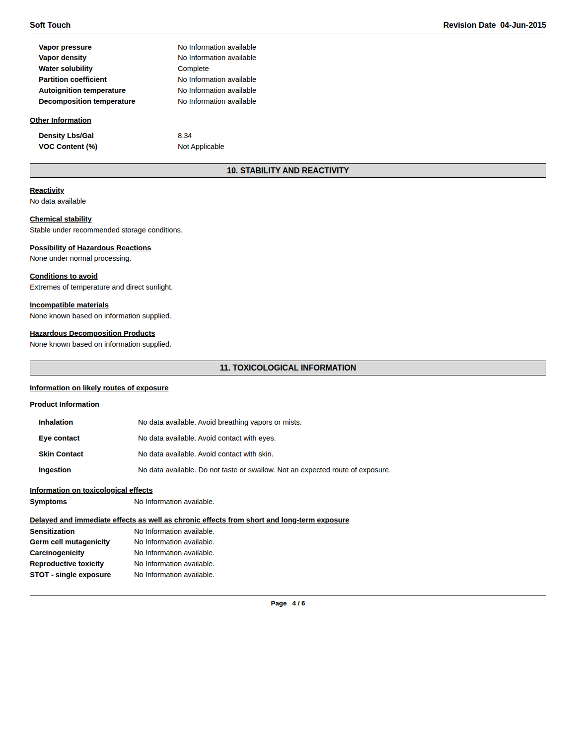Soft Touch Revision Date 04-Jun-2015
| Vapor pressure | No Information available |
| Vapor density | No Information available |
| Water solubility | Complete |
| Partition coefficient | No Information available |
| Autoignition temperature | No Information available |
| Decomposition temperature | No Information available |
Other Information
| Density Lbs/Gal | 8.34 |
| VOC Content (%) | Not Applicable |
10. STABILITY AND REACTIVITY
Reactivity
No data available
Chemical stability
Stable under recommended storage conditions.
Possibility of Hazardous Reactions
None under normal processing.
Conditions to avoid
Extremes of temperature and direct sunlight.
Incompatible materials
None known based on information supplied.
Hazardous Decomposition Products
None known based on information supplied.
11. TOXICOLOGICAL INFORMATION
Information on likely routes of exposure
Product Information
| Inhalation | No data available. Avoid breathing vapors or mists. |
| Eye contact | No data available. Avoid contact with eyes. |
| Skin Contact | No data available. Avoid contact with skin. |
| Ingestion | No data available. Do not taste or swallow. Not an expected route of exposure. |
Information on toxicological effects
| Symptoms | No Information available. |
Delayed and immediate effects as well as chronic effects from short and long-term exposure
| Sensitization | No Information available. |
| Germ cell mutagenicity | No Information available. |
| Carcinogenicity | No Information available. |
| Reproductive toxicity | No Information available. |
| STOT - single exposure | No Information available. |
Page 4 / 6